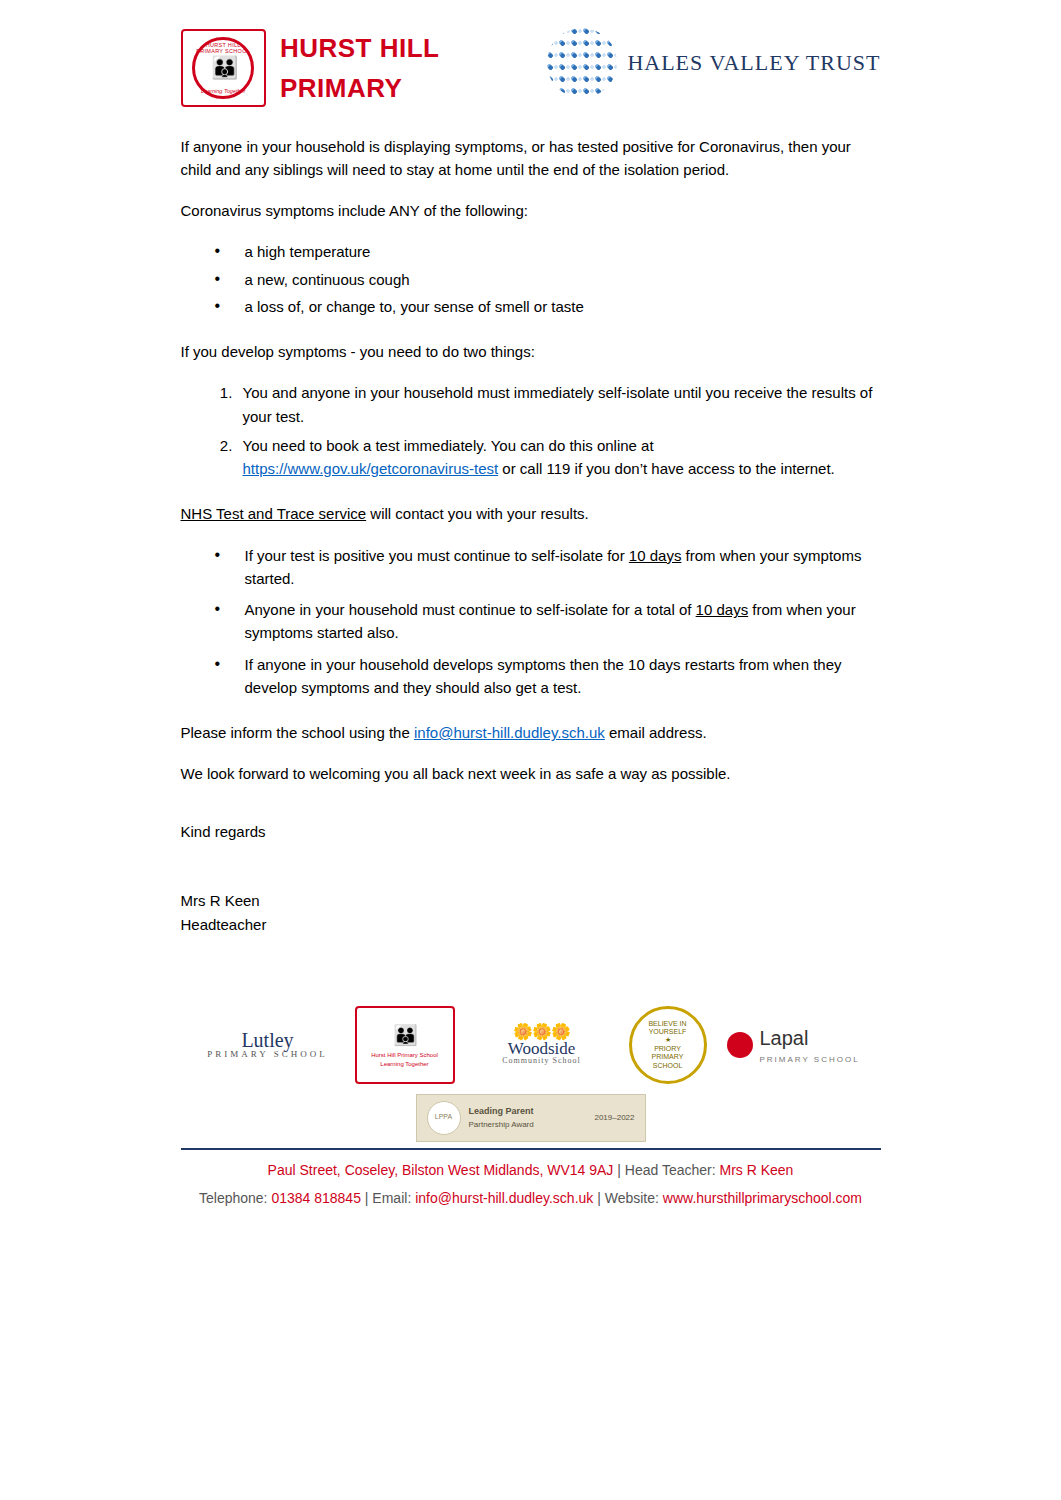HURST HILL PRIMARY SCHOOL 👪 Learning Together
HURST HILL PRIMARY
HALES VALLEY TRUST
If anyone in your household is displaying symptoms, or has tested positive for Coronavirus, then your child and any siblings will need to stay at home until the end of the isolation period.
Coronavirus symptoms include ANY of the following:
a high temperature
a new, continuous cough
a loss of, or change to, your sense of smell or taste
If you develop symptoms - you need to do two things:
You and anyone in your household must immediately self-isolate until you receive the results of your test.
You need to book a test immediately. You can do this online at https://www.gov.uk/getcoronavirus-test or call 119 if you don’t have access to the internet.
NHS Test and Trace service will contact you with your results.
If your test is positive you must continue to self-isolate for 10 days from when your symptoms started.
Anyone in your household must continue to self-isolate for a total of 10 days from when your symptoms started also.
If anyone in your household develops symptoms then the 10 days restarts from when they develop symptoms and they should also get a test.
Please inform the school using the info@hurst-hill.dudley.sch.uk email address.
We look forward to welcoming you all back next week in as safe a way as possible.
Kind regards
Mrs R Keen
Headteacher
LutleyPRIMARY SCHOOL
👪 Hurst Hill Primary School
Learning Together
🌼🌼🌼 Woodside Community School
BELIEVE IN YOURSELF
★
PRIORY PRIMARY SCHOOL
LapalPRIMARY SCHOOL
LPPA
Leading Parent Partnership Award
2019–2022
Paul Street, Coseley, Bilston West Midlands, WV14 9AJ | Head Teacher: Mrs R Keen
Telephone: 01384 818845 | Email: info@hurst-hill.dudley.sch.uk | Website: www.hursthillprimaryschool.com